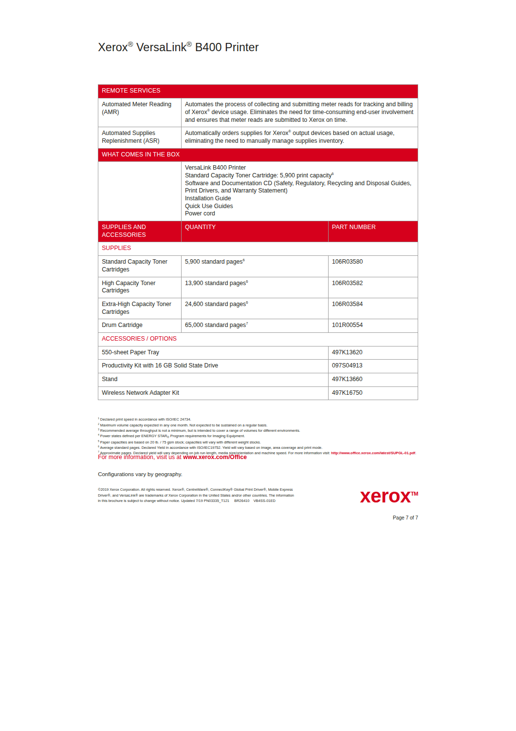Xerox® VersaLink® B400 Printer
| REMOTE SERVICES |
| Automated Meter Reading (AMR) | Automates the process of collecting and submitting meter reads for tracking and billing of Xerox ® device usage. Eliminates the need for time-consuming end-user involvement and ensures that meter reads are submitted to Xerox on time. |
| Automated Supplies Replenishment (ASR) | Automatically orders supplies for Xerox ® output devices based on actual usage, eliminating the need to manually manage supplies inventory. |
| WHAT COMES IN THE BOX |
| | VersaLink B400 Printer Standard Capacity Toner Cartridge: 5,900 print capacity 6 Software and Documentation CD (Safety, Regulatory, Recycling and Disposal Guides, Print Drivers, and Warranty Statement) Installation Guide Quick Use Guides Power cord |
| SUPPLIES AND ACCESSORIES | QUANTITY | PART NUMBER |
| SUPPLIES |
| Standard Capacity Toner Cartridges | 5,900 standard pages 6 | 106R03580 |
| High Capacity Toner Cartridges | 13,900 standard pages 6 | 106R03582 |
| Extra-High Capacity Toner Cartridges | 24,600 standard pages 6 | 106R03584 |
| Drum Cartridge | 65,000 standard pages 7 | 101R00554 |
| ACCESSORIES / OPTIONS |
| 550-sheet Paper Tray | 497K13620 |
| Productivity Kit with 16 GB Solid State Drive | 097S04913 |
| Stand | 497K13660 |
| Wireless Network Adapter Kit | 497K16750 |
1 Declared print speed in accordance with ISO/IEC 24734.
2 Maximum volume capacity expected in any one month. Not expected to be sustained on a regular basis.
3 Recommended average throughput is not a minimum, but is intended to cover a range of volumes for different environments.
4 Power states defined per ENERGY STAR® Program requirements for Imaging Equipment.
5 Paper capacities are based on 20 lb. / 75 gsm stock; capacities will vary with different weight stocks.
6 Average standard pages. Declared Yield in accordance with ISO/IEC19752. Yield will vary based on image, area coverage and print mode.
7 Approximate pages. Declared yield will vary depending on job run length, media size/orientation and machine speed. For more information visit: http://www.office.xerox.com/latest/SUPGL-01.pdf.
For more information, visit us at www.xerox.com/Office
Configurations vary by geography.
xeroxTM
©2019 Xerox Corporation. All rights reserved. Xerox®, CentreWare®, ConnectKey® Global Print Driver®, Mobile Express Driver®, and VersaLink® are trademarks of Xerox Corporation in the United States and/or other countries. The information in this brochure is subject to change without notice. Updated 7/19 PN03335_T121 BR26410 VB4SS-01ED
Page 7 of 7